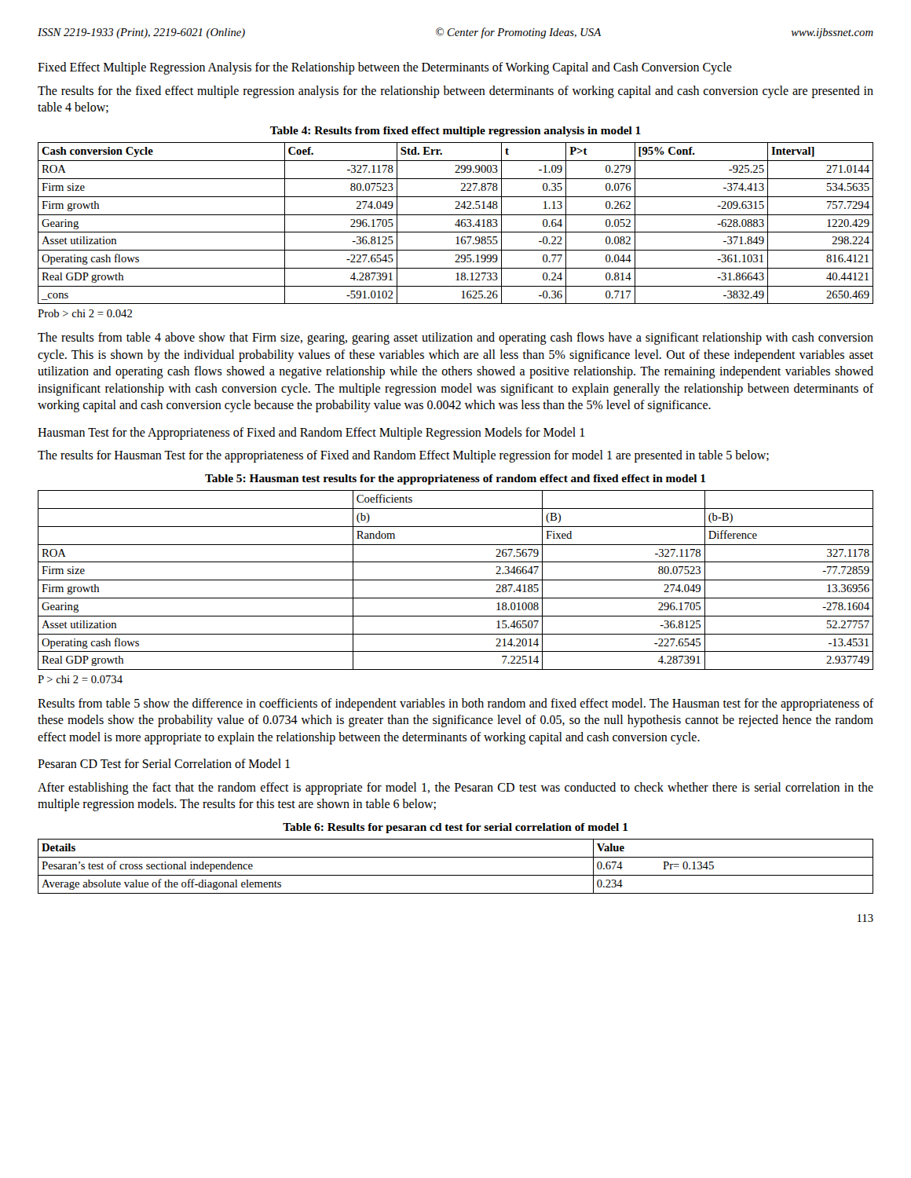ISSN 2219-1933 (Print), 2219-6021 (Online) © Center for Promoting Ideas, USA www.ijbssnet.com
Fixed Effect Multiple Regression Analysis for the Relationship between the Determinants of Working Capital and Cash Conversion Cycle
The results for the fixed effect multiple regression analysis for the relationship between determinants of working capital and cash conversion cycle are presented in table 4 below;
Table 4: Results from fixed effect multiple regression analysis in model 1
| Cash conversion Cycle | Coef. | Std. Err. | t | P>t | [95% Conf. | Interval] |
| --- | --- | --- | --- | --- | --- | --- |
| ROA | -327.1178 | 299.9003 | -1.09 | 0.279 | -925.25 | 271.0144 |
| Firm size | 80.07523 | 227.878 | 0.35 | 0.076 | -374.413 | 534.5635 |
| Firm growth | 274.049 | 242.5148 | 1.13 | 0.262 | -209.6315 | 757.7294 |
| Gearing | 296.1705 | 463.4183 | 0.64 | 0.052 | -628.0883 | 1220.429 |
| Asset utilization | -36.8125 | 167.9855 | -0.22 | 0.082 | -371.849 | 298.224 |
| Operating cash flows | -227.6545 | 295.1999 | 0.77 | 0.044 | -361.1031 | 816.4121 |
| Real GDP growth | 4.287391 | 18.12733 | 0.24 | 0.814 | -31.86643 | 40.44121 |
| _cons | -591.0102 | 1625.26 | -0.36 | 0.717 | -3832.49 | 2650.469 |
Prob > chi 2 = 0.042
The results from table 4 above show that Firm size, gearing, gearing asset utilization and operating cash flows have a significant relationship with cash conversion cycle. This is shown by the individual probability values of these variables which are all less than 5% significance level. Out of these independent variables asset utilization and operating cash flows showed a negative relationship while the others showed a positive relationship. The remaining independent variables showed insignificant relationship with cash conversion cycle. The multiple regression model was significant to explain generally the relationship between determinants of working capital and cash conversion cycle because the probability value was 0.0042 which was less than the 5% level of significance.
Hausman Test for the Appropriateness of Fixed and Random Effect Multiple Regression Models for Model 1
The results for Hausman Test for the appropriateness of Fixed and Random Effect Multiple regression for model 1 are presented in table 5 below;
Table 5: Hausman test results for the appropriateness of random effect and fixed effect in model 1
| | Coefficients | | |
| | (b) | (B) | (b-B) |
| | Random | Fixed | Difference |
| ROA | 267.5679 | -327.1178 | 327.1178 |
| Firm size | 2.346647 | 80.07523 | -77.72859 |
| Firm growth | 287.4185 | 274.049 | 13.36956 |
| Gearing | 18.01008 | 296.1705 | -278.1604 |
| Asset utilization | 15.46507 | -36.8125 | 52.27757 |
| Operating cash flows | 214.2014 | -227.6545 | -13.4531 |
| Real GDP growth | 7.22514 | 4.287391 | 2.937749 |
P > chi 2 = 0.0734
Results from table 5 show the difference in coefficients of independent variables in both random and fixed effect model. The Hausman test for the appropriateness of these models show the probability value of 0.0734 which is greater than the significance level of 0.05, so the null hypothesis cannot be rejected hence the random effect model is more appropriate to explain the relationship between the determinants of working capital and cash conversion cycle.
Pesaran CD Test for Serial Correlation of Model 1
After establishing the fact that the random effect is appropriate for model 1, the Pesaran CD test was conducted to check whether there is serial correlation in the multiple regression models. The results for this test are shown in table 6 below;
Table 6: Results for pesaran cd test for serial correlation of model 1
| Details | Value |
| --- | --- |
| Pesaran’s test of cross sectional independence | 0.674 Pr= 0.1345 |
| Average absolute value of the off-diagonal elements | 0.234 |
113